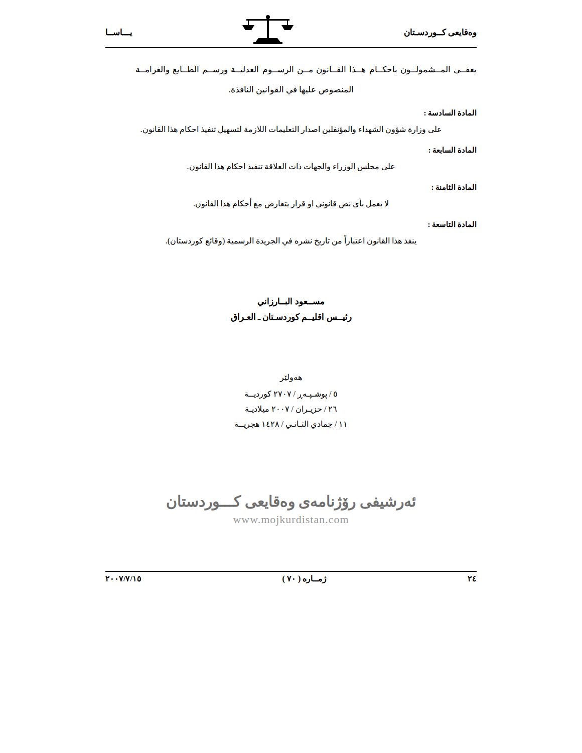وەقایعی کــوردسـتان
یـــاســا
يعفــى المــشمولــون باحكــام هــذا القــانون مــن الرســوم العدليــة ورســم الطــابع والغرامــة
المنصوص عليها في القوانين النافذة.
المادة السادسة :
على وزارة شؤون الشهداء والمؤنفلين اصدار التعليمات اللازمة لتسهيل تنفيذ احكام هذا القانون.
المادة السابعة :
على مجلس الوزراء والجهات ذات العلاقة تنفيذ احكام هذا القانون.
المادة الثامنة :
لا يعمل بأي نص قانوني او قرار يتعارض مع أحكام هذا القانون.
المادة التاسعة :
ينفذ هذا القانون اعتباراً من تاريخ نشره في الجريدة الرسمية (وقائع كوردستان).
مســعود البــارزاني
رئيــس اقليــم كوردسـتان ـ العـراق
هەولێر
٥ / پوشـپـەڕ / ٢٧٠٧ کوردیــة
٢٦ / حزیـران / ٢٠٠٧ میلادیـة
١١ / جمادي الثـانـي / ١٤٢٨ هجریــة
ئەرشیفی رۆژنامەی وەقایعی کـــوردستان
www.mojkurdistan.com
٢٤
ژمــاره ( ٧٠ )
٢٠٠٧/٧/١٥